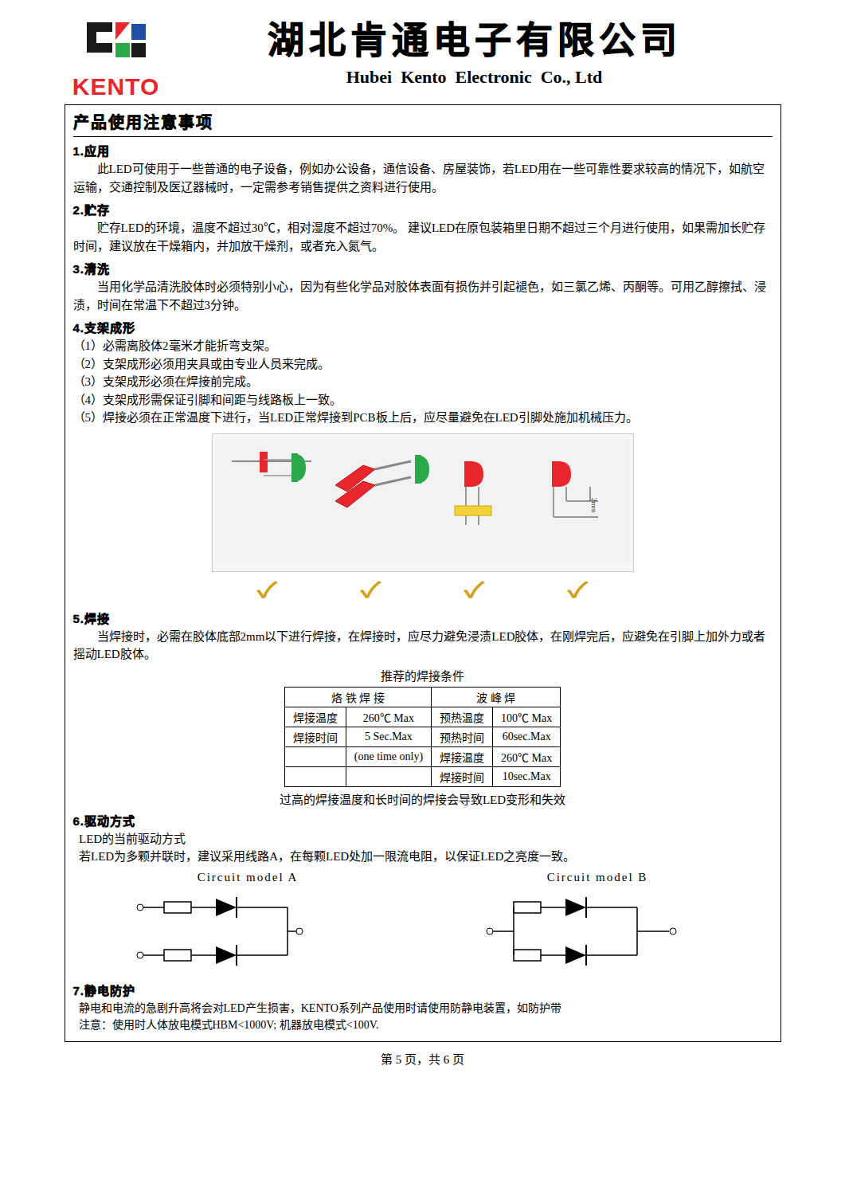KENTO
湖北肯通电子有限公司
Hubei Kento Electronic Co., Ltd
产品使用注意事项
1.应用
此LED可使用于一些普通的电子设备，例如办公设备，通信设备、房屋装饰，若LED用在一些可靠性要求较高的情况下，如航空运输，交通控制及医辽器械时，一定需参考销售提供之资料进行使用。
2.贮存
贮存LED的环境，温度不超过30℃，相对湿度不超过70%。 建议LED在原包装箱里日期不超过三个月进行使用，如果需加长贮存时间，建议放在干燥箱内，并加放干燥剂，或者充入氮气。
3.清洗
当用化学品清洗胶体时必须特别小心，因为有些化学品对胶体表面有损伤并引起褪色，如三氯乙烯、丙酮等。可用乙醇擦拭、浸渍，时间在常温下不超过3分钟。
4.支架成形
（1）必需离胶体2毫米才能折弯支架。
（2）支架成形必须用夹具或由专业人员来完成。
（3）支架成形必须在焊接前完成。
（4）支架成形需保证引脚和间距与线路板上一致。
（5）焊接必须在正常温度下进行，当LED正常焊接到PCB板上后，应尽量避免在LED引脚处施加机械压力。
2mm
✓ ✓ ✓ ✓
5.焊接
当焊接时，必需在胶体底部2mm以下进行焊接，在焊接时，应尽力避免浸渍LED胶体，在刚焊完后，应避免在引脚上加外力或者摇动LED胶体。
推荐的焊接条件
| 烙 铁 焊 接 | 波 峰 焊 |
| 焊接温度 | 260℃ Max | 预热温度 | 100℃ Max |
| 焊接时间 | 5 Sec.Max | 预热时间 | 60sec.Max |
| | (one time only) | 焊接温度 | 260℃ Max |
| | | 焊接时间 | 10sec.Max |
过高的焊接温度和长时间的焊接会导致LED变形和失效
6.驱动方式
LED的当前驱动方式
若LED为多颗并联时，建议采用线路A，在每颗LED处加一限流电阻，以保证LED之亮度一致。
Circuit model A Circuit model B
7.静电防护
静电和电流的急剧升高将会对LED产生损害，KENTO系列产品使用时请使用防静电装置，如防护带
注意：使用时人体放电模式HBM<1000V; 机器放电模式<100V.
第 5 页，共 6 页